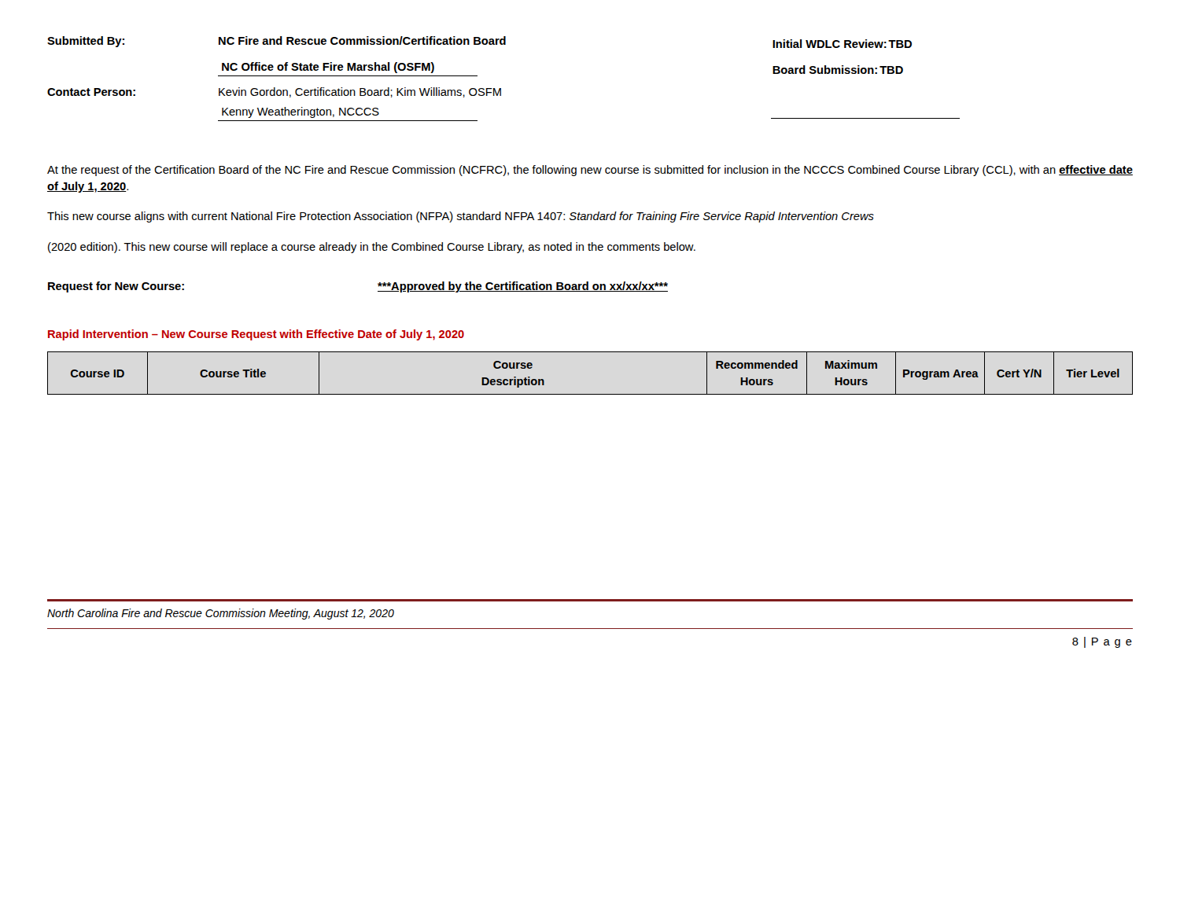| Submitted By: | NC Fire and Rescue Commission/Certification Board | / Initial WDLC Review: / TBD / |
| | NC Office of State Fire Marshal (OSFM) | / Board Submission: / TBD / |
| Contact Person: | Kevin Gordon, Certification Board; Kim Williams, OSFM | |
| | Kenny Weatherington, NCCCS | |
At the request of the Certification Board of the NC Fire and Rescue Commission (NCFRC), the following new course is submitted for inclusion in the NCCCS Combined Course Library (CCL), with an effective date of July 1, 2020.
This new course aligns with current National Fire Protection Association (NFPA) standard NFPA 1407: Standard for Training Fire Service Rapid Intervention Crews
(2020 edition). This new course will replace a course already in the Combined Course Library, as noted in the comments below.
Request for New Course:
***Approved by the Certification Board on xx/xx/xx***
Rapid Intervention – New Course Request with Effective Date of July 1, 2020
| Course ID | Course Title | Course Description | Recommended Hours | Maximum Hours | Program Area | Cert Y/N | Tier Level |
| --- | --- | --- | --- | --- | --- | --- | --- |
North Carolina Fire and Rescue Commission Meeting, August 12, 2020
8 | P a g e